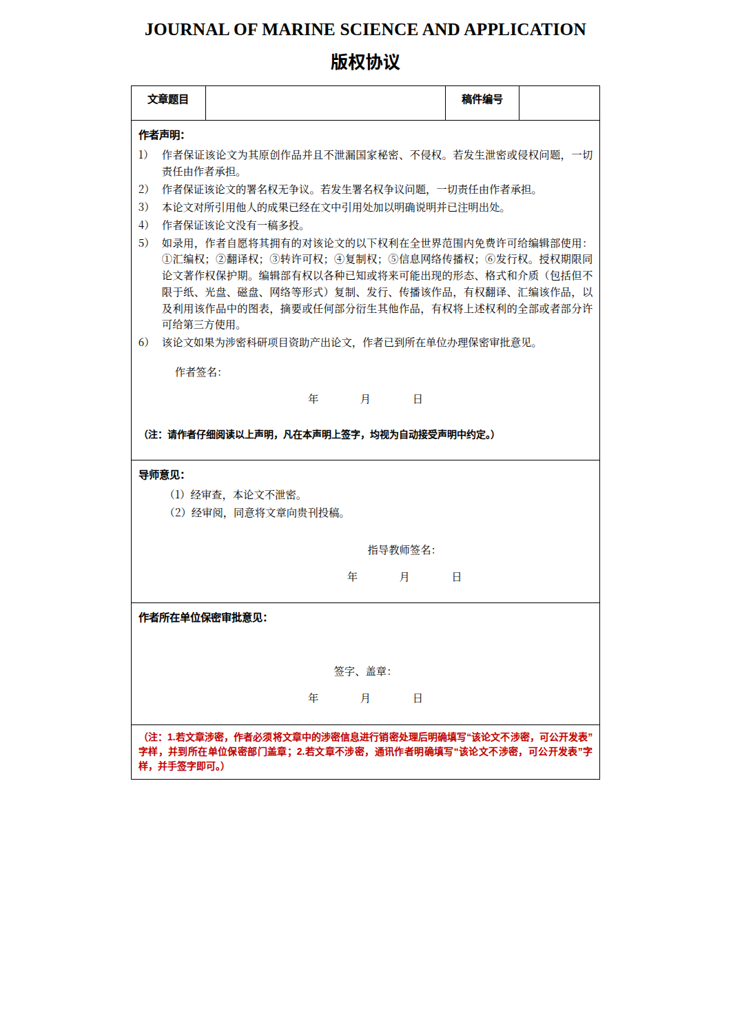JOURNAL OF MARINE SCIENCE AND APPLICATION
版权协议
| 文章题目 | | 稿件编号 | |
| 作者声明： 1） 作者保证该论文为其原创作品并且不泄漏国家秘密、不侵权。若发生泄密或侵权问题，一切责任由作者承担。 2） 作者保证该论文的署名权无争议。若发生署名权争议问题，一切责任由作者承担。 3） 本论文对所引用他人的成果已经在文中引用处加以明确说明并已注明出处。 4） 作者保证该论文没有一稿多投。 5） 如录用，作者自愿将其拥有的对该论文的以下权利在全世界范围内免费许可给编辑部使用：①汇编权；②翻译权；③转许可权；④复制权；⑤信息网络传播权；⑥发行权。授权期限同论文著作权保护期。编辑部有权以各种已知或将来可能出现的形态、格式和介质（包括但不限于纸、光盘、磁盘、网络等形式）复制、发行、传播该作品，有权翻译、汇编该作品，以及利用该作品中的图表，摘要或任何部分衍生其他作品，有权将上述权利的全部或者部分许可给第三方使用。 6） 该论文如果为涉密科研项目资助产出论文，作者已到所在单位办理保密审批意见。 作者签名： 年 月 日 （注：请作者仔细阅读以上声明，凡在本声明上签字，均视为自动接受声明中约定。） |
| 导师意见： （1）经审查，本论文不泄密。 （2）经审阅，同意将文章向贵刊投稿。 指导教师签名： 年 月 日 |
| 作者所在单位保密审批意见： 签字、盖章： 年 月 日 |
| （注：1.若文章涉密，作者必须将文章中的涉密信息进行销密处理后明确填写“该论文不涉密，可公开发表”字样，并到所在单位保密部门盖章；2.若文章不涉密，通讯作者明确填写“该论文不涉密，可公开发表”字样，并手签字即可。） |